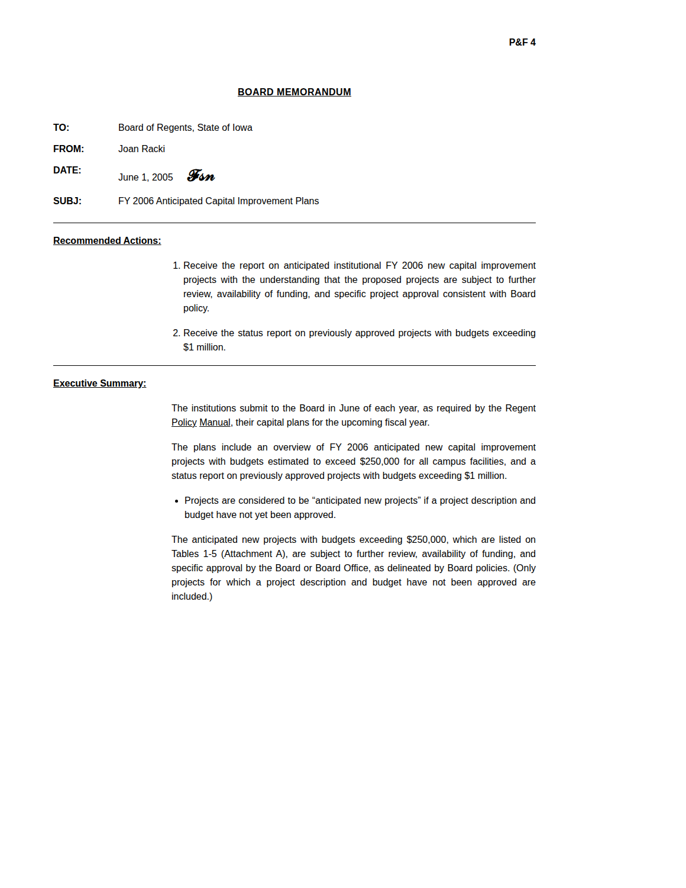P&F 4
BOARD MEMORANDUM
| TO: | Board of Regents, State of Iowa |
| FROM: | Joan Racki |
| DATE: | June 1, 2005 𝓕𝓈𝓃 |
| SUBJ: | FY 2006 Anticipated Capital Improvement Plans |
Recommended Actions:
Receive the report on anticipated institutional FY 2006 new capital improvement projects with the understanding that the proposed projects are subject to further review, availability of funding, and specific project approval consistent with Board policy.
Receive the status report on previously approved projects with budgets exceeding $1 million.
Executive Summary:
The institutions submit to the Board in June of each year, as required by the Regent Policy Manual, their capital plans for the upcoming fiscal year.
The plans include an overview of FY 2006 anticipated new capital improvement projects with budgets estimated to exceed $250,000 for all campus facilities, and a status report on previously approved projects with budgets exceeding $1 million.
Projects are considered to be “anticipated new projects” if a project description and budget have not yet been approved.
The anticipated new projects with budgets exceeding $250,000, which are listed on Tables 1-5 (Attachment A), are subject to further review, availability of funding, and specific approval by the Board or Board Office, as delineated by Board policies. (Only projects for which a project description and budget have not been approved are included.)